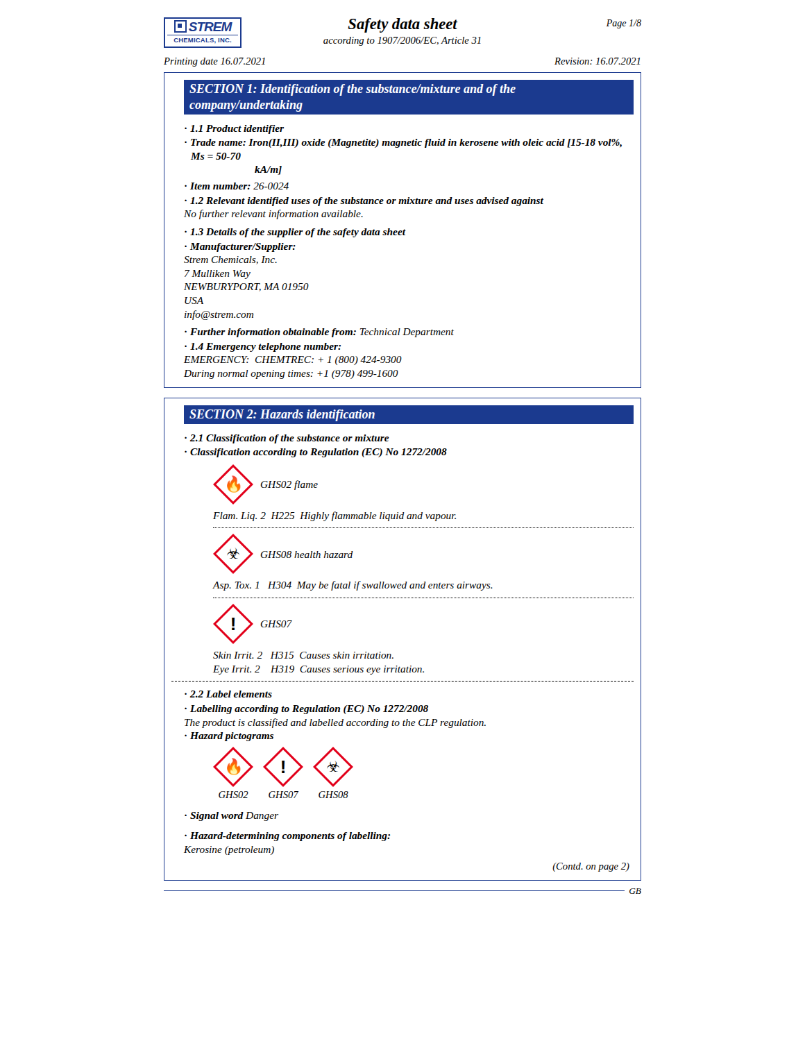STREM
CHEMICALS, INC.
Safety data sheet
according to 1907/2006/EC, Article 31
Page 1/8
Printing date 16.07.2021 Revision: 16.07.2021
SECTION 1: Identification of the substance/mixture and of the company/undertaking
· 1.1 Product identifier
· Trade name: Iron(II,III) oxide (Magnetite) magnetic fluid in kerosene with oleic acid [15-18 vol%, Ms = 50-70
kA/m]
· Item number: 26-0024
· 1.2 Relevant identified uses of the substance or mixture and uses advised against
No further relevant information available.
· 1.3 Details of the supplier of the safety data sheet
· Manufacturer/Supplier:
Strem Chemicals, Inc.
7 Mulliken Way
NEWBURYPORT, MA 01950
USA
info@strem.com
· Further information obtainable from: Technical Department
· 1.4 Emergency telephone number:
EMERGENCY: CHEMTREC: + 1 (800) 424-9300
During normal opening times: +1 (978) 499-1600
SECTION 2: Hazards identification
· 2.1 Classification of the substance or mixture
· Classification according to Regulation (EC) No 1272/2008
🔥
GHS02 flame
Flam. Liq. 2 H225 Highly flammable liquid and vapour.
☣
GHS08 health hazard
Asp. Tox. 1 H304 May be fatal if swallowed and enters airways.
!
GHS07
Skin Irrit. 2 H315 Causes skin irritation.
Eye Irrit. 2 H319 Causes serious eye irritation.
· 2.2 Label elements
· Labelling according to Regulation (EC) No 1272/2008
The product is classified and labelled according to the CLP regulation.
· Hazard pictograms
🔥
GHS02
!
GHS07
☣
GHS08
· Signal word Danger
· Hazard-determining components of labelling:
Kerosine (petroleum)
(Contd. on page 2)
GB